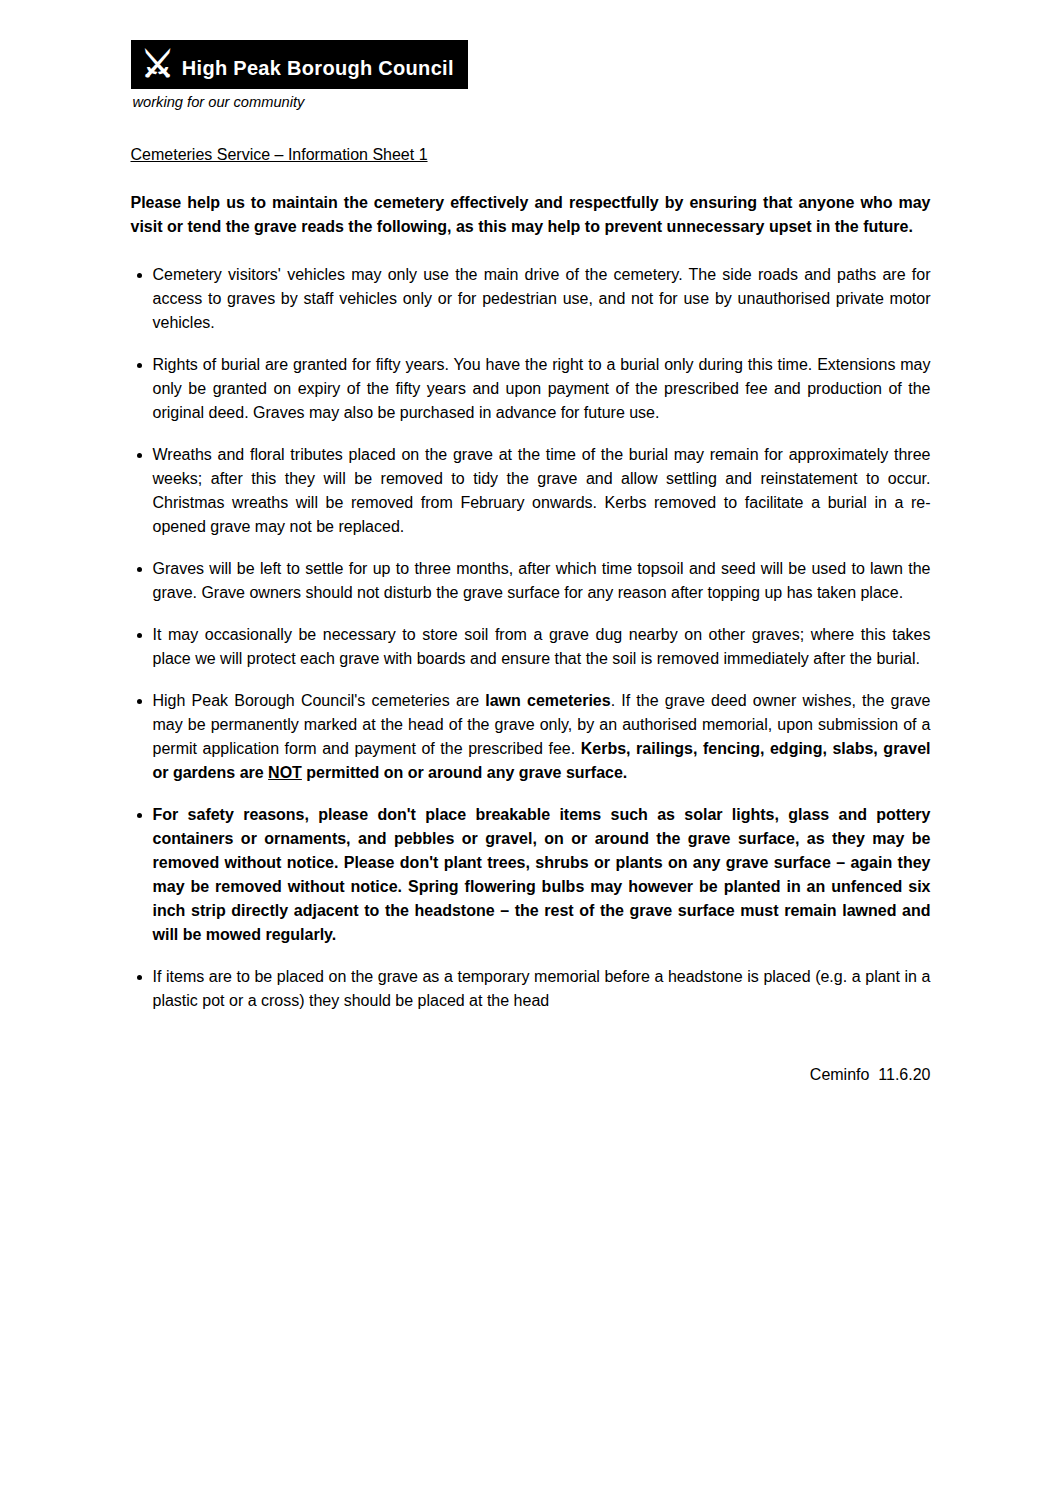⚔ High Peak Borough Council
working for our community
Cemeteries Service – Information Sheet 1
Please help us to maintain the cemetery effectively and respectfully by ensuring that anyone who may visit or tend the grave reads the following, as this may help to prevent unnecessary upset in the future.
Cemetery visitors' vehicles may only use the main drive of the cemetery. The side roads and paths are for access to graves by staff vehicles only or for pedestrian use, and not for use by unauthorised private motor vehicles.
Rights of burial are granted for fifty years. You have the right to a burial only during this time. Extensions may only be granted on expiry of the fifty years and upon payment of the prescribed fee and production of the original deed. Graves may also be purchased in advance for future use.
Wreaths and floral tributes placed on the grave at the time of the burial may remain for approximately three weeks; after this they will be removed to tidy the grave and allow settling and reinstatement to occur. Christmas wreaths will be removed from February onwards. Kerbs removed to facilitate a burial in a re-opened grave may not be replaced.
Graves will be left to settle for up to three months, after which time topsoil and seed will be used to lawn the grave. Grave owners should not disturb the grave surface for any reason after topping up has taken place.
It may occasionally be necessary to store soil from a grave dug nearby on other graves; where this takes place we will protect each grave with boards and ensure that the soil is removed immediately after the burial.
High Peak Borough Council's cemeteries are lawn cemeteries. If the grave deed owner wishes, the grave may be permanently marked at the head of the grave only, by an authorised memorial, upon submission of a permit application form and payment of the prescribed fee. Kerbs, railings, fencing, edging, slabs, gravel or gardens are NOT permitted on or around any grave surface.
For safety reasons, please don't place breakable items such as solar lights, glass and pottery containers or ornaments, and pebbles or gravel, on or around the grave surface, as they may be removed without notice. Please don't plant trees, shrubs or plants on any grave surface – again they may be removed without notice. Spring flowering bulbs may however be planted in an unfenced six inch strip directly adjacent to the headstone – the rest of the grave surface must remain lawned and will be mowed regularly.
If items are to be placed on the grave as a temporary memorial before a headstone is placed (e.g. a plant in a plastic pot or a cross) they should be placed at the head
Ceminfo 11.6.20